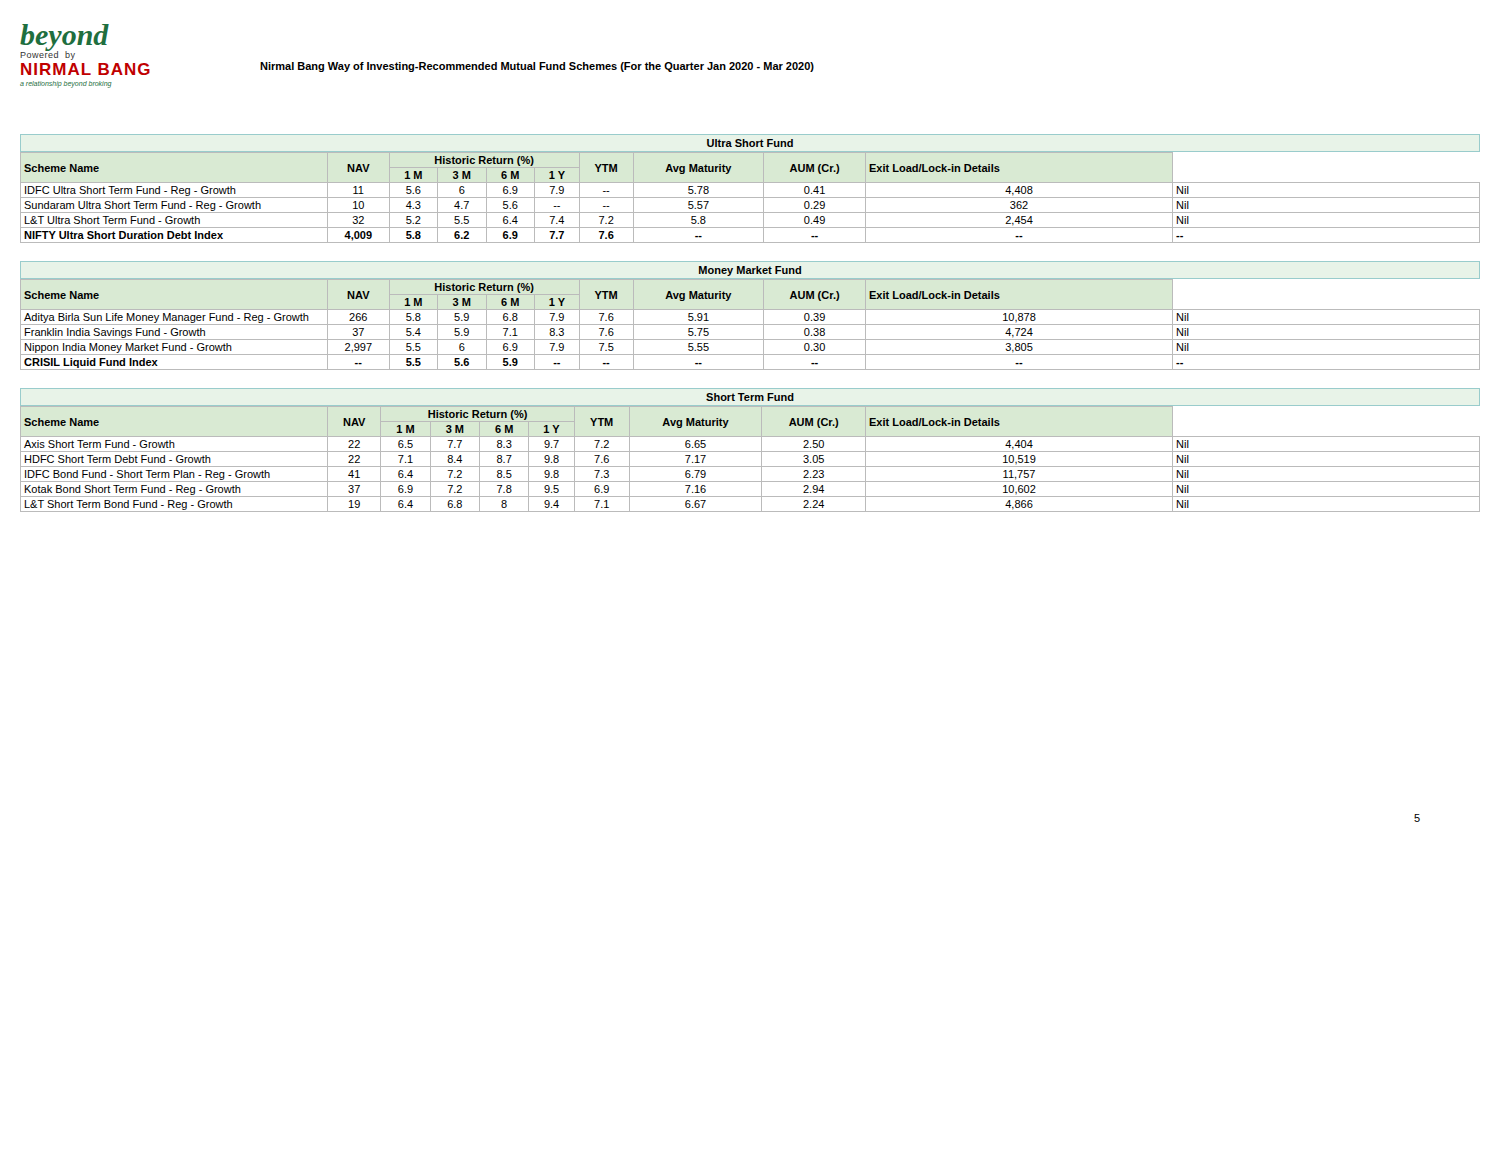beyond
Powered by
NIRMAL BANG
a relationship beyond broking
Nirmal Bang Way of Investing-Recommended Mutual Fund Schemes (For the Quarter Jan 2020 - Mar 2020)
Ultra Short Fund
| Scheme Name | NAV | Historic Return (%) | YTM | Avg Maturity | AUM (Cr.) | Exit Load/Lock-in Details |
| --- | --- | --- | --- | --- | --- | --- |
| 1 M | 3 M | 6 M | 1 Y |
| IDFC Ultra Short Term Fund - Reg - Growth | 11 | 5.6 | 6 | 6.9 | 7.9 | -- | 5.78 | 0.41 | 4,408 | Nil |
| Sundaram Ultra Short Term Fund - Reg - Growth | 10 | 4.3 | 4.7 | 5.6 | -- | -- | 5.57 | 0.29 | 362 | Nil |
| L&T Ultra Short Term Fund - Growth | 32 | 5.2 | 5.5 | 6.4 | 7.4 | 7.2 | 5.8 | 0.49 | 2,454 | Nil |
| NIFTY Ultra Short Duration Debt Index | 4,009 | 5.8 | 6.2 | 6.9 | 7.7 | 7.6 | -- | -- | -- | -- |
Money Market Fund
| Scheme Name | NAV | Historic Return (%) | YTM | Avg Maturity | AUM (Cr.) | Exit Load/Lock-in Details |
| --- | --- | --- | --- | --- | --- | --- |
| 1 M | 3 M | 6 M | 1 Y |
| Aditya Birla Sun Life Money Manager Fund - Reg - Growth | 266 | 5.8 | 5.9 | 6.8 | 7.9 | 7.6 | 5.91 | 0.39 | 10,878 | Nil |
| Franklin India Savings Fund - Growth | 37 | 5.4 | 5.9 | 7.1 | 8.3 | 7.6 | 5.75 | 0.38 | 4,724 | Nil |
| Nippon India Money Market Fund - Growth | 2,997 | 5.5 | 6 | 6.9 | 7.9 | 7.5 | 5.55 | 0.30 | 3,805 | Nil |
| CRISIL Liquid Fund Index | -- | 5.5 | 5.6 | 5.9 | -- | -- | -- | -- | -- | -- |
Short Term Fund
| Scheme Name | NAV | Historic Return (%) | YTM | Avg Maturity | AUM (Cr.) | Exit Load/Lock-in Details |
| --- | --- | --- | --- | --- | --- | --- |
| 1 M | 3 M | 6 M | 1 Y |
| Axis Short Term Fund - Growth | 22 | 6.5 | 7.7 | 8.3 | 9.7 | 7.2 | 6.65 | 2.50 | 4,404 | Nil |
| HDFC Short Term Debt Fund - Growth | 22 | 7.1 | 8.4 | 8.7 | 9.8 | 7.6 | 7.17 | 3.05 | 10,519 | Nil |
| IDFC Bond Fund - Short Term Plan - Reg - Growth | 41 | 6.4 | 7.2 | 8.5 | 9.8 | 7.3 | 6.79 | 2.23 | 11,757 | Nil |
| Kotak Bond Short Term Fund - Reg - Growth | 37 | 6.9 | 7.2 | 7.8 | 9.5 | 6.9 | 7.16 | 2.94 | 10,602 | Nil |
| L&T Short Term Bond Fund - Reg - Growth | 19 | 6.4 | 6.8 | 8 | 9.4 | 7.1 | 6.67 | 2.24 | 4,866 | Nil |
5